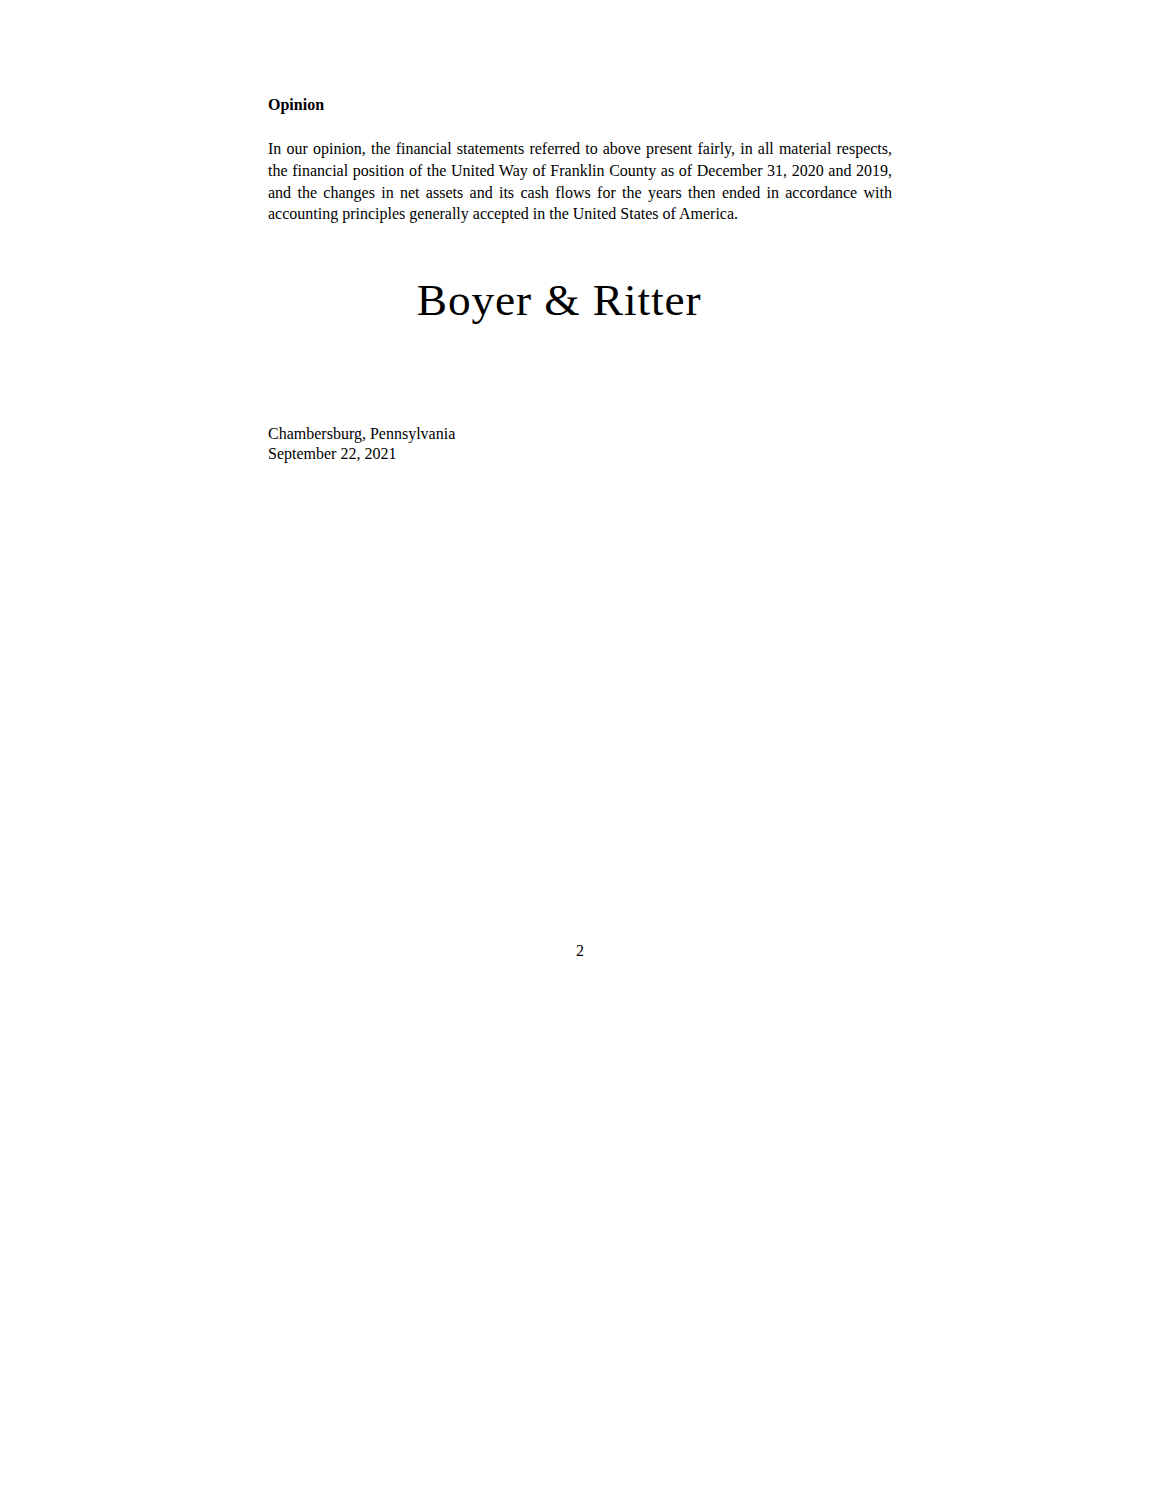Opinion
In our opinion, the financial statements referred to above present fairly, in all material respects, the financial position of the United Way of Franklin County as of December 31, 2020 and 2019, and the changes in net assets and its cash flows for the years then ended in accordance with accounting principles generally accepted in the United States of America.
Boyer & Ritter
Chambersburg, Pennsylvania
September 22, 2021
2